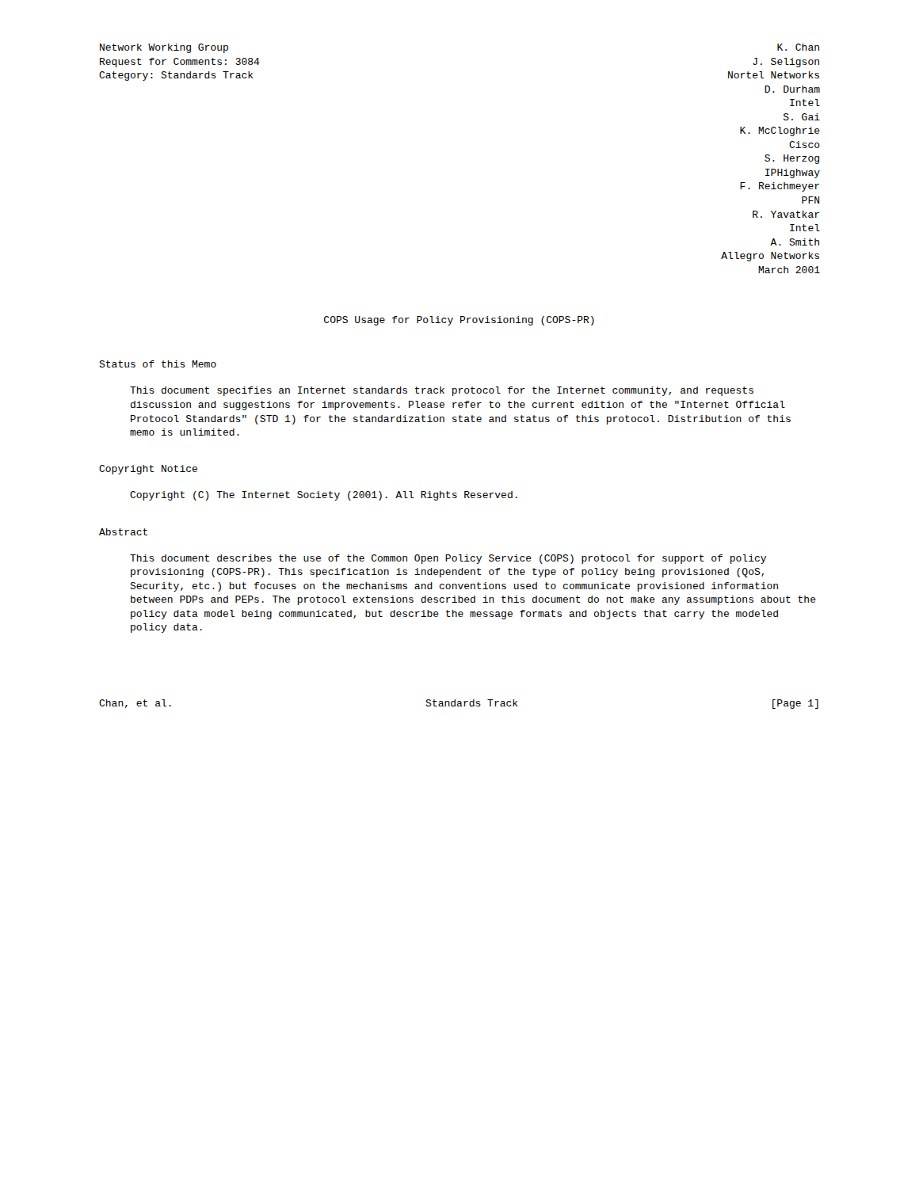Network Working Group Request for Comments: 3084 Category: Standards Track
K. Chan J. Seligson Nortel Networks D. Durham Intel S. Gai K. McCloghrie Cisco S. Herzog IPHighway F. Reichmeyer PFN R. Yavatkar Intel A. Smith Allegro Networks March 2001
COPS Usage for Policy Provisioning (COPS-PR)
Status of this Memo
This document specifies an Internet standards track protocol for the Internet community, and requests discussion and suggestions for improvements. Please refer to the current edition of the "Internet Official Protocol Standards" (STD 1) for the standardization state and status of this protocol. Distribution of this memo is unlimited.
Copyright Notice
Copyright (C) The Internet Society (2001). All Rights Reserved.
Abstract
This document describes the use of the Common Open Policy Service (COPS) protocol for support of policy provisioning (COPS-PR). This specification is independent of the type of policy being provisioned (QoS, Security, etc.) but focuses on the mechanisms and conventions used to communicate provisioned information between PDPs and PEPs. The protocol extensions described in this document do not make any assumptions about the policy data model being communicated, but describe the message formats and objects that carry the modeled policy data.
Chan, et al. Standards Track [Page 1]